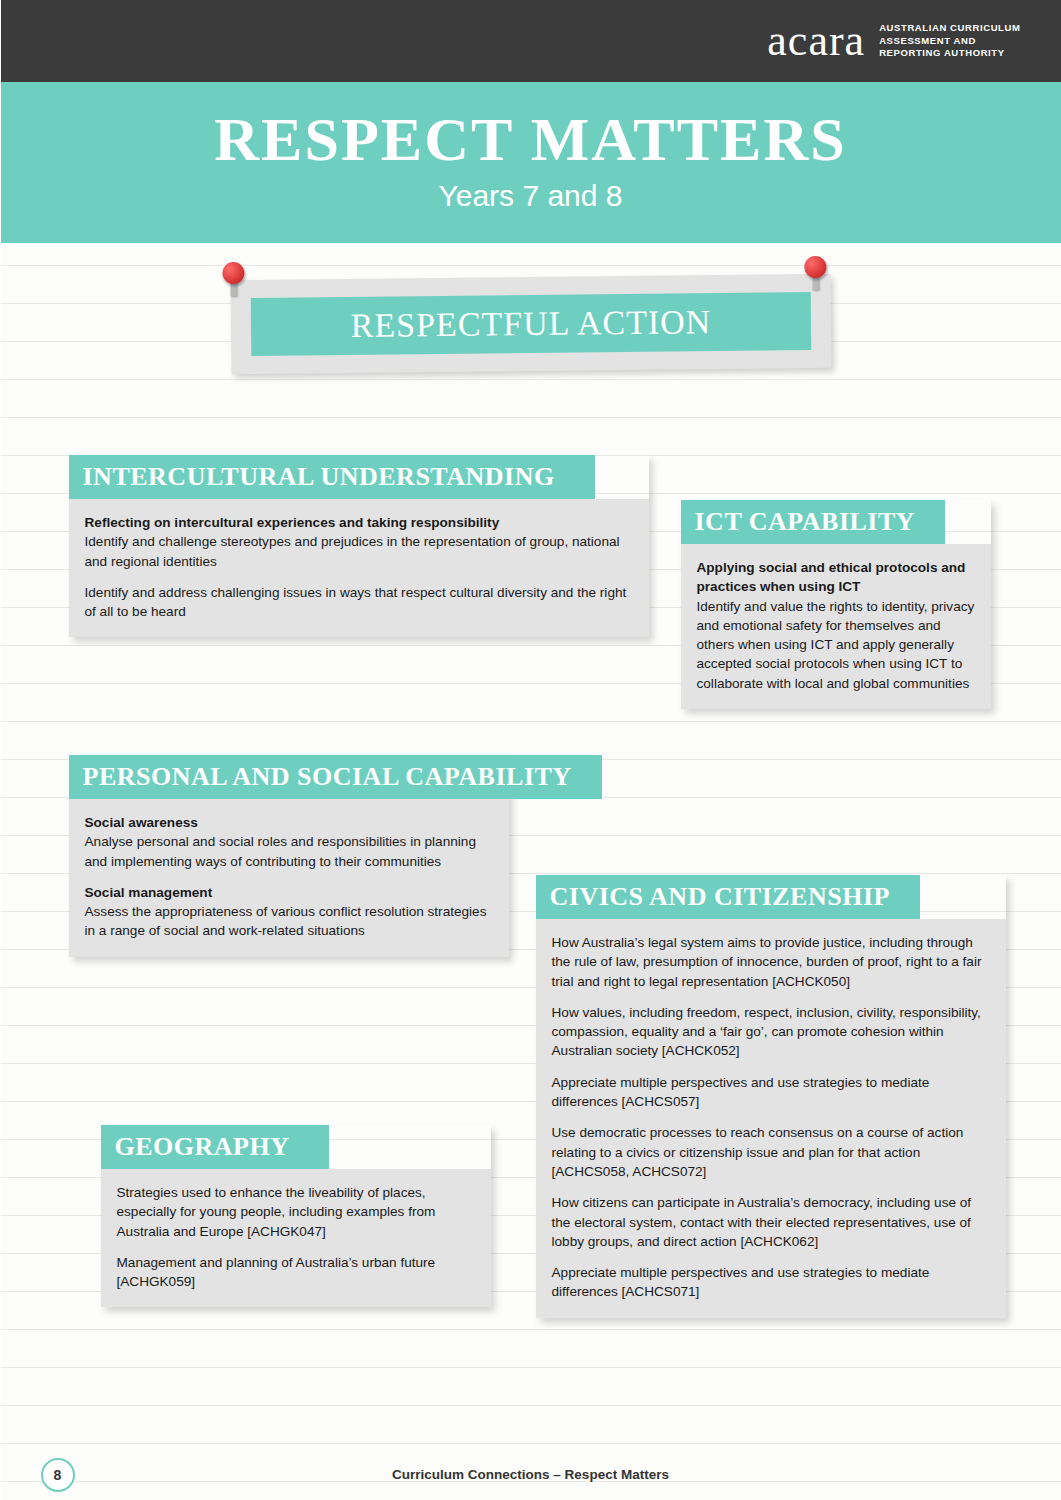acara
Australian Curriculum
Assessment and
Reporting Authority
Respect Matters
Years 7 and 8
Respectful Action
Intercultural Understanding
Reflecting on intercultural experiences and taking responsibility
Identify and challenge stereotypes and prejudices in the representation of group, national and regional identities
Identify and address challenging issues in ways that respect cultural diversity and the right of all to be heard
ICT Capability
Applying social and ethical protocols and practices when using ICT
Identify and value the rights to identity, privacy and emotional safety for themselves and others when using ICT and apply generally accepted social protocols when using ICT to collaborate with local and global communities
Personal and Social Capability
Social awareness
Analyse personal and social roles and responsibilities in planning and implementing ways of contributing to their communities
Social management
Assess the appropriateness of various conflict resolution strategies in a range of social and work-related situations
Civics and Citizenship
How Australia’s legal system aims to provide justice, including through the rule of law, presumption of innocence, burden of proof, right to a fair trial and right to legal representation [ACHCK050]
How values, including freedom, respect, inclusion, civility, responsibility, compassion, equality and a ‘fair go’, can promote cohesion within Australian society [ACHCK052]
Appreciate multiple perspectives and use strategies to mediate differences [ACHCS057]
Use democratic processes to reach consensus on a course of action relating to a civics or citizenship issue and plan for that action [ACHCS058, ACHCS072]
How citizens can participate in Australia’s democracy, including use of the electoral system, contact with their elected representatives, use of lobby groups, and direct action [ACHCK062]
Appreciate multiple perspectives and use strategies to mediate differences [ACHCS071]
Geography
Strategies used to enhance the liveability of places, especially for young people, including examples from Australia and Europe [ACHGK047]
Management and planning of Australia’s urban future [ACHGK059]
8
Curriculum Connections – Respect Matters